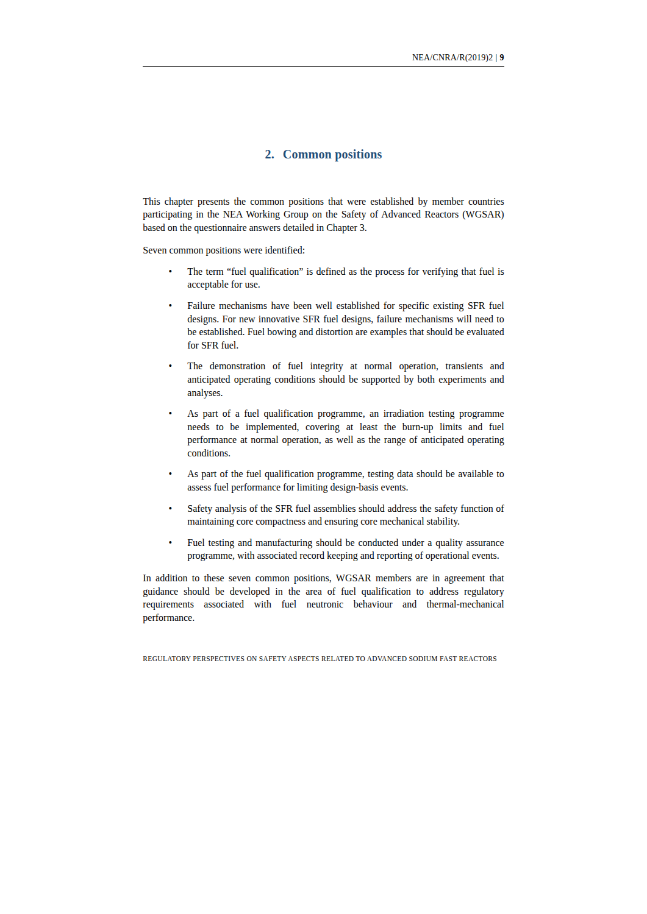NEA/CNRA/R(2019)2|9
2. Common positions
This chapter presents the common positions that were established by member countries participating in the NEA Working Group on the Safety of Advanced Reactors (WGSAR) based on the questionnaire answers detailed in Chapter 3.
Seven common positions were identified:
The term “fuel qualification” is defined as the process for verifying that fuel is acceptable for use.
Failure mechanisms have been well established for specific existing SFR fuel designs. For new innovative SFR fuel designs, failure mechanisms will need to be established. Fuel bowing and distortion are examples that should be evaluated for SFR fuel.
The demonstration of fuel integrity at normal operation, transients and anticipated operating conditions should be supported by both experiments and analyses.
As part of a fuel qualification programme, an irradiation testing programme needs to be implemented, covering at least the burn-up limits and fuel performance at normal operation, as well as the range of anticipated operating conditions.
As part of the fuel qualification programme, testing data should be available to assess fuel performance for limiting design-basis events.
Safety analysis of the SFR fuel assemblies should address the safety function of maintaining core compactness and ensuring core mechanical stability.
Fuel testing and manufacturing should be conducted under a quality assurance programme, with associated record keeping and reporting of operational events.
In addition to these seven common positions, WGSAR members are in agreement that guidance should be developed in the area of fuel qualification to address regulatory requirements associated with fuel neutronic behaviour and thermal-mechanical performance.
Regulatory perspectives on safety aspects related to advanced sodium fast reactors